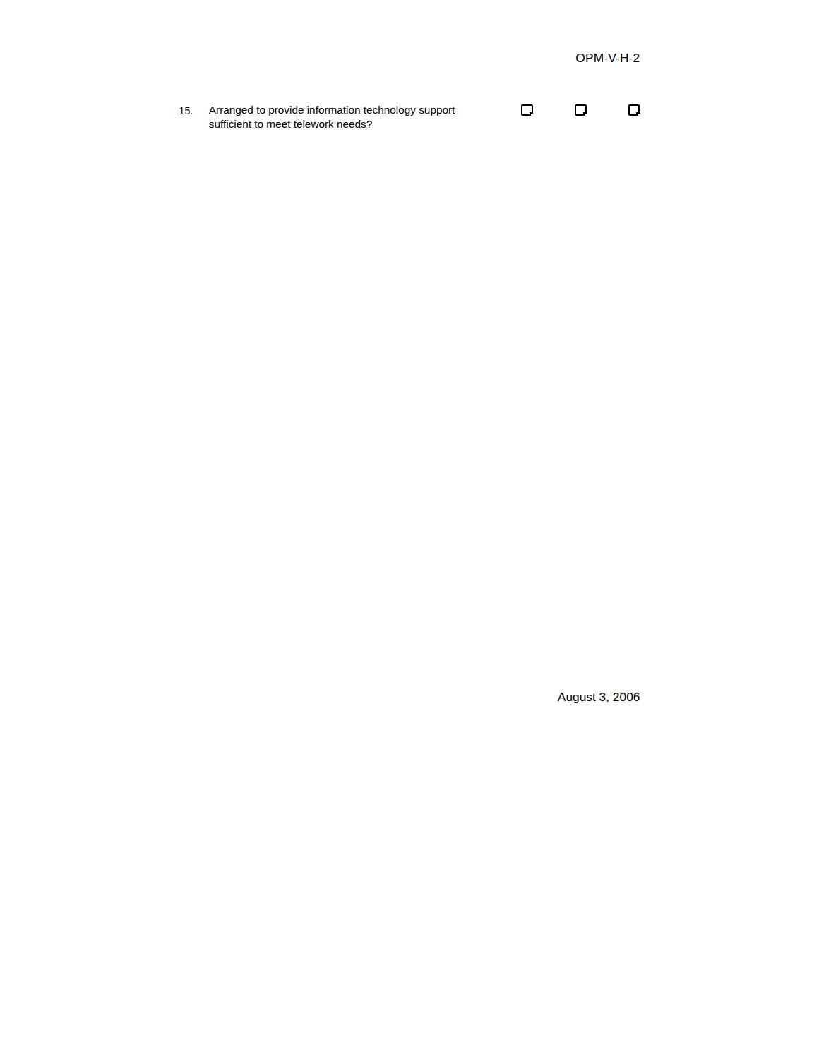OPM-V-H-2
15.
Arranged to provide information technology support sufficient to meet telework needs?
August 3, 2006